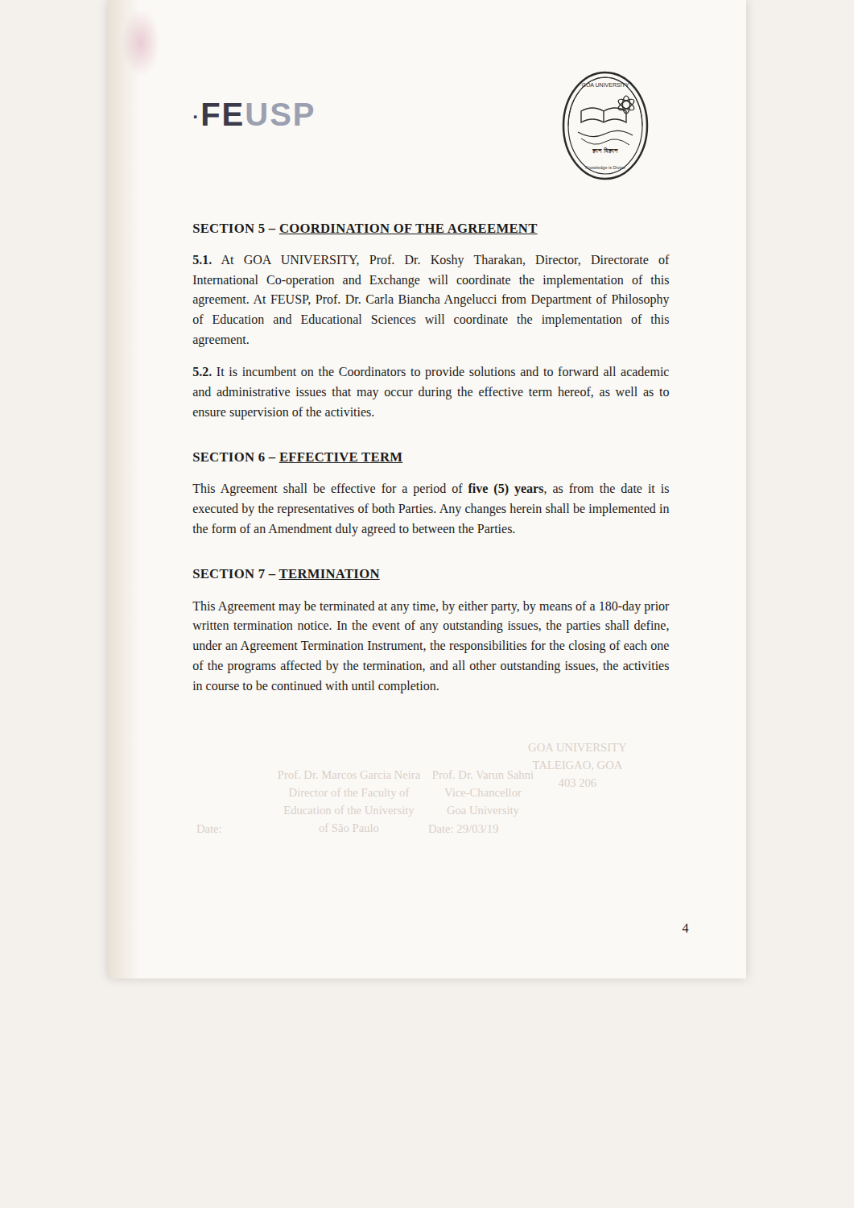·FEUSP
GOA UNIVERSITY ज्ञान विज्ञान Knowledge is Divine
SECTION 5 – COORDINATION OF THE AGREEMENT
5.1. At GOA UNIVERSITY, Prof. Dr. Koshy Tharakan, Director, Directorate of International Co-operation and Exchange will coordinate the implementation of this agreement. At FEUSP, Prof. Dr. Carla Biancha Angelucci from Department of Philosophy of Education and Educational Sciences will coordinate the implementation of this agreement.
5.2. It is incumbent on the Coordinators to provide solutions and to forward all academic and administrative issues that may occur during the effective term hereof, as well as to ensure supervision of the activities.
SECTION 6 – EFFECTIVE TERM
This Agreement shall be effective for a period of five (5) years, as from the date it is executed by the representatives of both Parties. Any changes herein shall be implemented in the form of an Amendment duly agreed to between the Parties.
SECTION 7 – TERMINATION
This Agreement may be terminated at any time, by either party, by means of a 180-day prior written termination notice. In the event of any outstanding issues, the parties shall define, under an Agreement Termination Instrument, the responsibilities for the closing of each one of the programs affected by the termination, and all other outstanding issues, the activities in course to be continued with until completion.
GOA UNIVERSITY
TALEIGAO, GOA
403 206
Prof. Dr. Marcos Garcia Neira
Director of the Faculty of
Education of the University
of São Paulo
Prof. Dr. Varun Sahni
Vice-Chancellor
Goa University
Date:
Date: 29/03/19
4